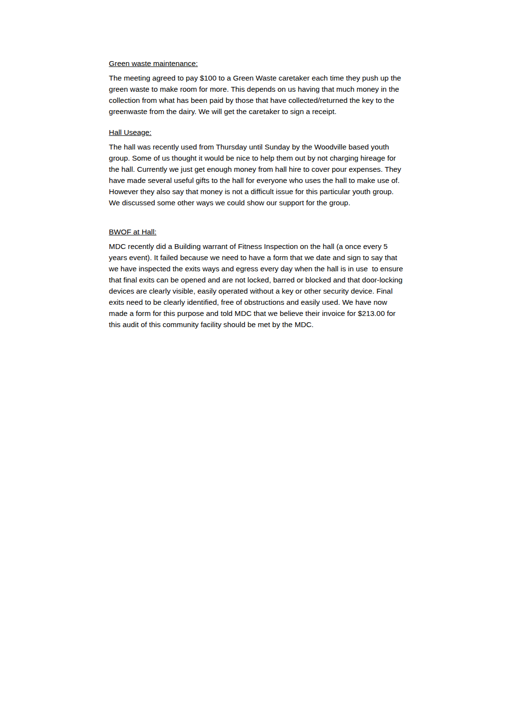Green waste maintenance:
The meeting agreed to pay $100 to a Green Waste caretaker each time they push up the green waste to make room for more. This depends on us having that much money in the collection from what has been paid by those that have collected/returned the key to the greenwaste from the dairy. We will get the caretaker to sign a receipt.
Hall Useage:
The hall was recently used from Thursday until Sunday by the Woodville based youth group. Some of us thought it would be nice to help them out by not charging hireage for the hall. Currently we just get enough money from hall hire to cover pour expenses. They have made several useful gifts to the hall for everyone who uses the hall to make use of. However they also say that money is not a difficult issue for this particular youth group. We discussed some other ways we could show our support for the group.
BWOF at Hall:
MDC recently did a Building warrant of Fitness Inspection on the hall (a once every 5 years event). It failed because we need to have a form that we date and sign to say that we have inspected the exits ways and egress every day when the hall is in use to ensure that final exits can be opened and are not locked, barred or blocked and that door-locking devices are clearly visible, easily operated without a key or other security device. Final exits need to be clearly identified, free of obstructions and easily used. We have now made a form for this purpose and told MDC that we believe their invoice for $213.00 for this audit of this community facility should be met by the MDC.